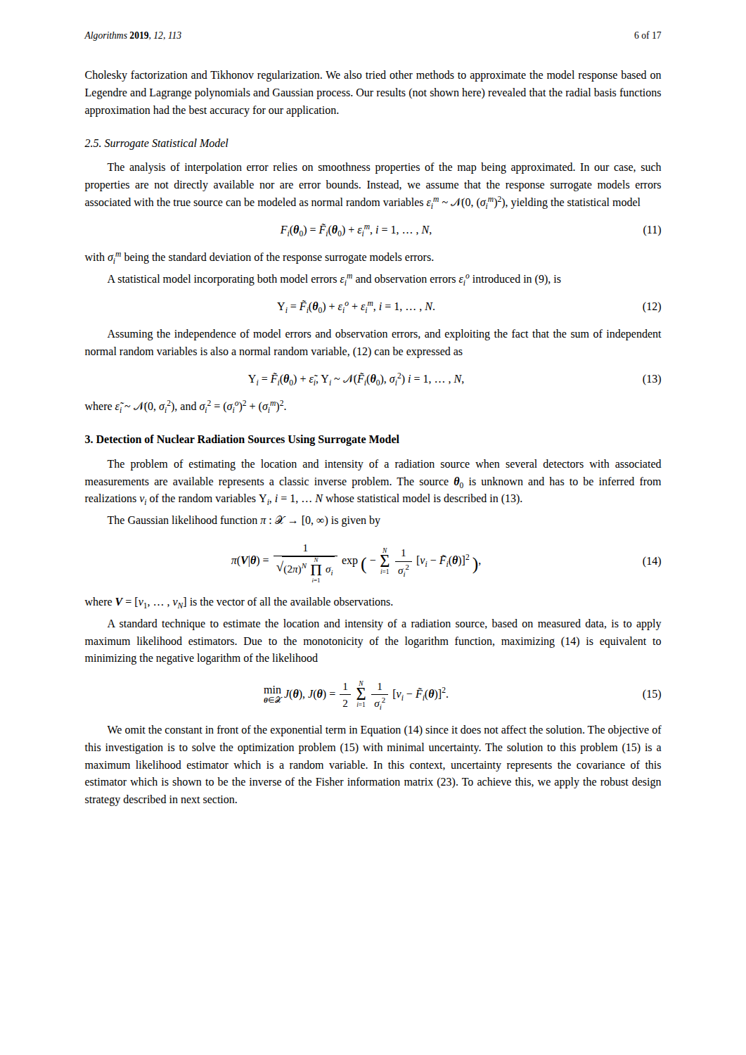Algorithms 2019, 12, 113
6 of 17
Cholesky factorization and Tikhonov regularization. We also tried other methods to approximate the model response based on Legendre and Lagrange polynomials and Gaussian process. Our results (not shown here) revealed that the radial basis functions approximation had the best accuracy for our application.
2.5. Surrogate Statistical Model
The analysis of interpolation error relies on smoothness properties of the map being approximated. In our case, such properties are not directly available nor are error bounds. Instead, we assume that the response surrogate models errors associated with the true source can be modeled as normal random variables εim ~ 𝒩(0, (σim)2), yielding the statistical model
Fi(θ0) = F̃i(θ0) + εim, i = 1, … , N,
(11)
with σim being the standard deviation of the response surrogate models errors.
A statistical model incorporating both model errors εim and observation errors εio introduced in (9), is
Yi = F̃i(θ0) + εio + εim, i = 1, … , N.
(12)
Assuming the independence of model errors and observation errors, and exploiting the fact that the sum of independent normal random variables is also a normal random variable, (12) can be expressed as
Yi = F̃i(θ0) + ε̃i, Yi ~ 𝒩(F̃i(θ0), σi2) i = 1, … , N,
(13)
where ε̃i ~ 𝒩(0, σi2), and σi2 = (σio)2 + (σim)2.
3. Detection of Nuclear Radiation Sources Using Surrogate Model
The problem of estimating the location and intensity of a radiation source when several detectors with associated measurements are available represents a classic inverse problem. The source θ0 is unknown and has to be inferred from realizations vi of the random variables Yi, i = 1, … N whose statistical model is described in (13).
The Gaussian likelihood function π : 𝒳 → [0, ∞) is given by
π(V|θ) = 1 (2π)N NΠi=1 σi exp ( − NΣi=1 1 σi2 [vi − F̃i(θ)]2 ),
(14)
where V = [v1, … , vN] is the vector of all the available observations.
A standard technique to estimate the location and intensity of a radiation source, based on measured data, is to apply maximum likelihood estimators. Due to the monotonicity of the logarithm function, maximizing (14) is equivalent to minimizing the negative logarithm of the likelihood
min θ∈𝒳 J(θ), J(θ) = 12 NΣi=1 1 σi2 [vi − F̃i(θ)]2.
(15)
We omit the constant in front of the exponential term in Equation (14) since it does not affect the solution. The objective of this investigation is to solve the optimization problem (15) with minimal uncertainty. The solution to this problem (15) is a maximum likelihood estimator which is a random variable. In this context, uncertainty represents the covariance of this estimator which is shown to be the inverse of the Fisher information matrix (23). To achieve this, we apply the robust design strategy described in next section.